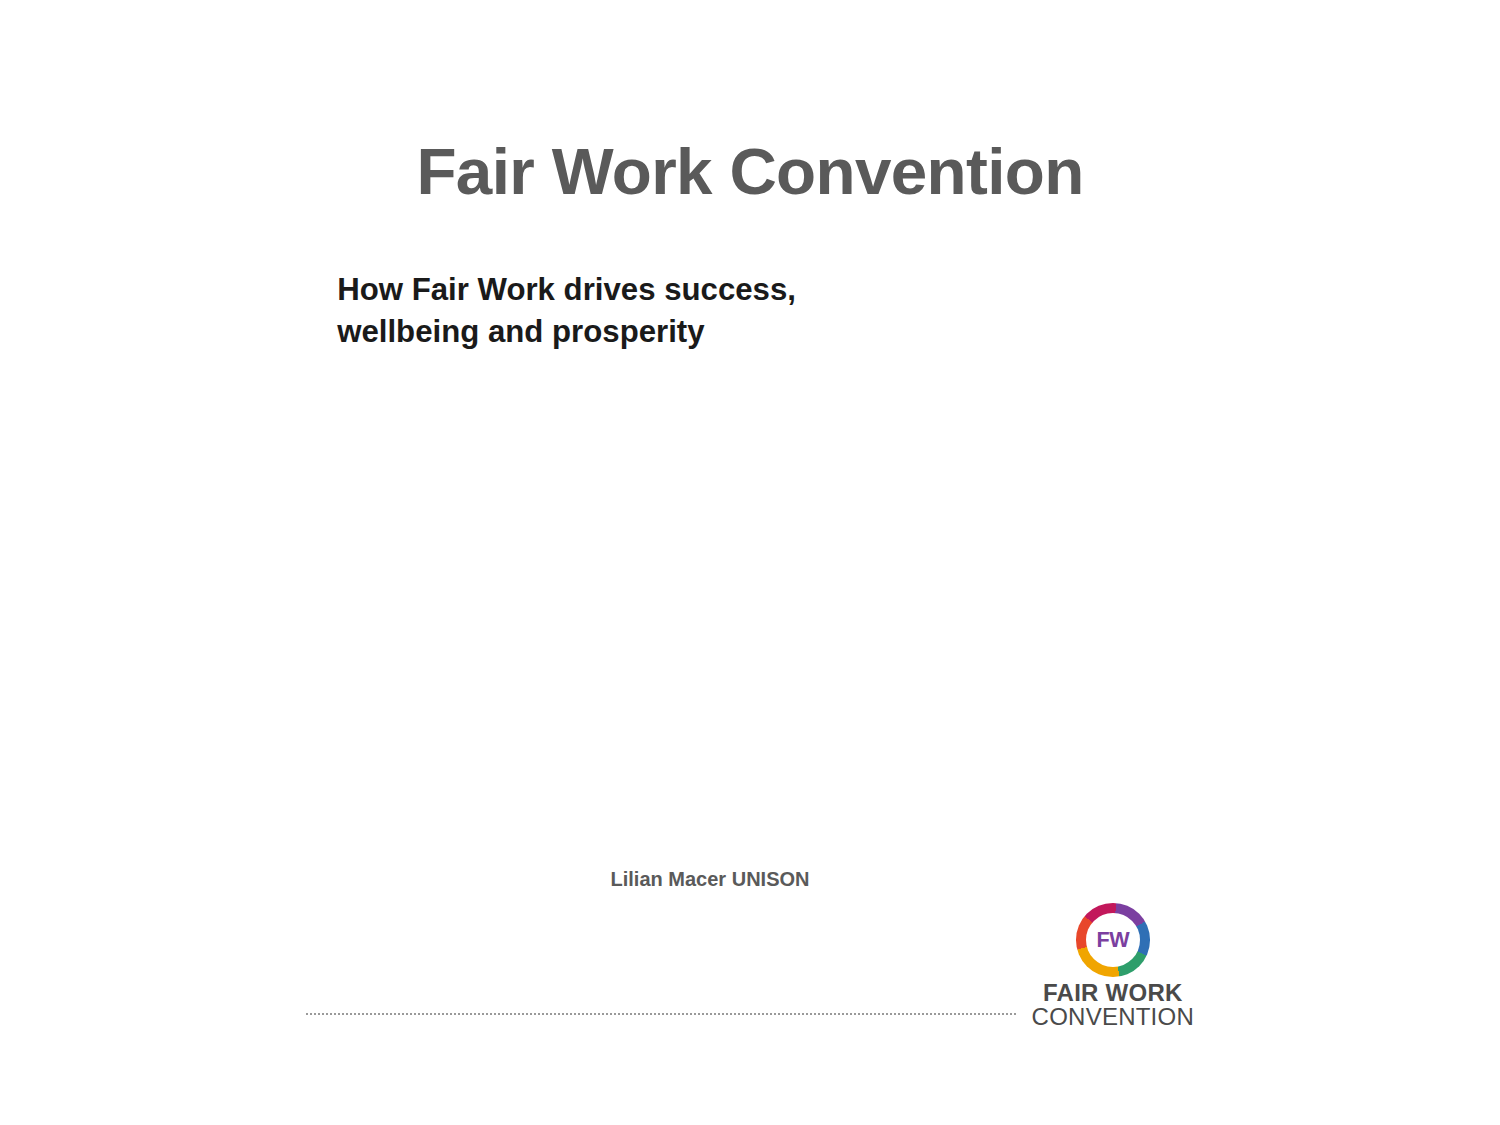Fair Work Convention
How Fair Work drives success, wellbeing and prosperity
Lilian Macer UNISON
FW
FAIR WORK
CONVENTION